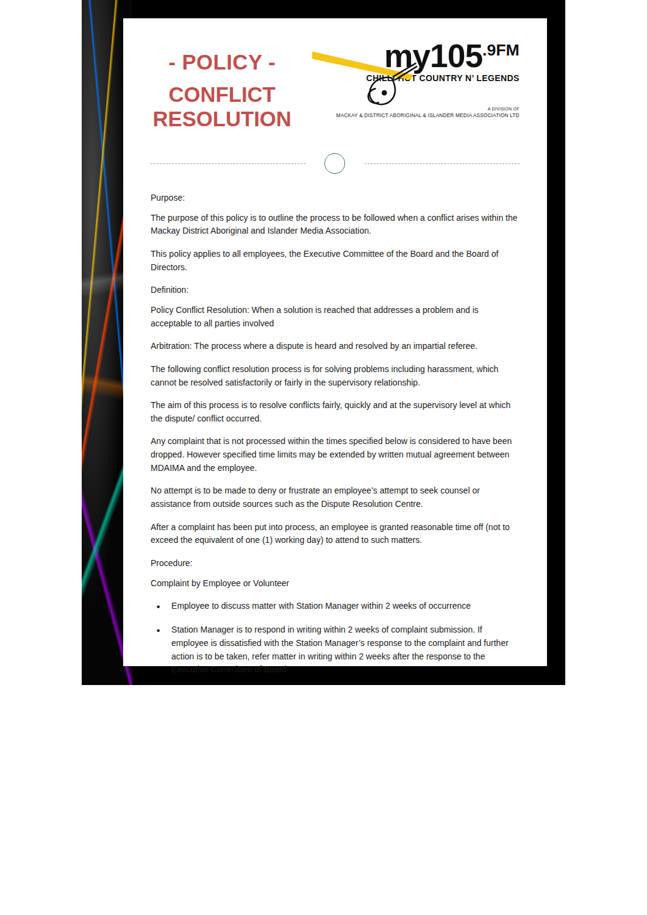- POLICY -
CONFLICT
RESOLUTION
my105.9FM
CHILLI HOT COUNTRY N’ LEGENDS
A DIVISION OF MACKAY & DISTRICT ABORIGINAL & ISLANDER MEDIA ASSOCIATION LTD
Purpose:
The purpose of this policy is to outline the process to be followed when a conflict arises within the Mackay District Aboriginal and Islander Media Association.
This policy applies to all employees, the Executive Committee of the Board and the Board of Directors.
Definition:
Policy Conflict Resolution: When a solution is reached that addresses a problem and is acceptable to all parties involved
Arbitration: The process where a dispute is heard and resolved by an impartial referee.
The following conflict resolution process is for solving problems including harassment, which cannot be resolved satisfactorily or fairly in the supervisory relationship.
The aim of this process is to resolve conflicts fairly, quickly and at the supervisory level at which the dispute/ conflict occurred.
Any complaint that is not processed within the times specified below is considered to have been dropped. However specified time limits may be extended by written mutual agreement between MDAIMA and the employee.
No attempt is to be made to deny or frustrate an employee’s attempt to seek counsel or assistance from outside sources such as the Dispute Resolution Centre.
After a complaint has been put into process, an employee is granted reasonable time off (not to exceed the equivalent of one (1) working day) to attend to such matters.
Procedure:
Complaint by Employee or Volunteer
Employee to discuss matter with Station Manager within 2 weeks of occurrence
Station Manager is to respond in writing within 2 weeks of complaint submission. If employee is dissatisfied with the Station Manager’s response to the complaint and further action is to be taken, refer matter in writing within 2 weeks after the response to the Executive Committee of Board
Executive Committee of Board is to meet with the Executive Director/delegate within 2 weeks of receiving the written complaint
The Chairperson is then to provide binding, written decision within 2 weeks following the meeting of the Committee.